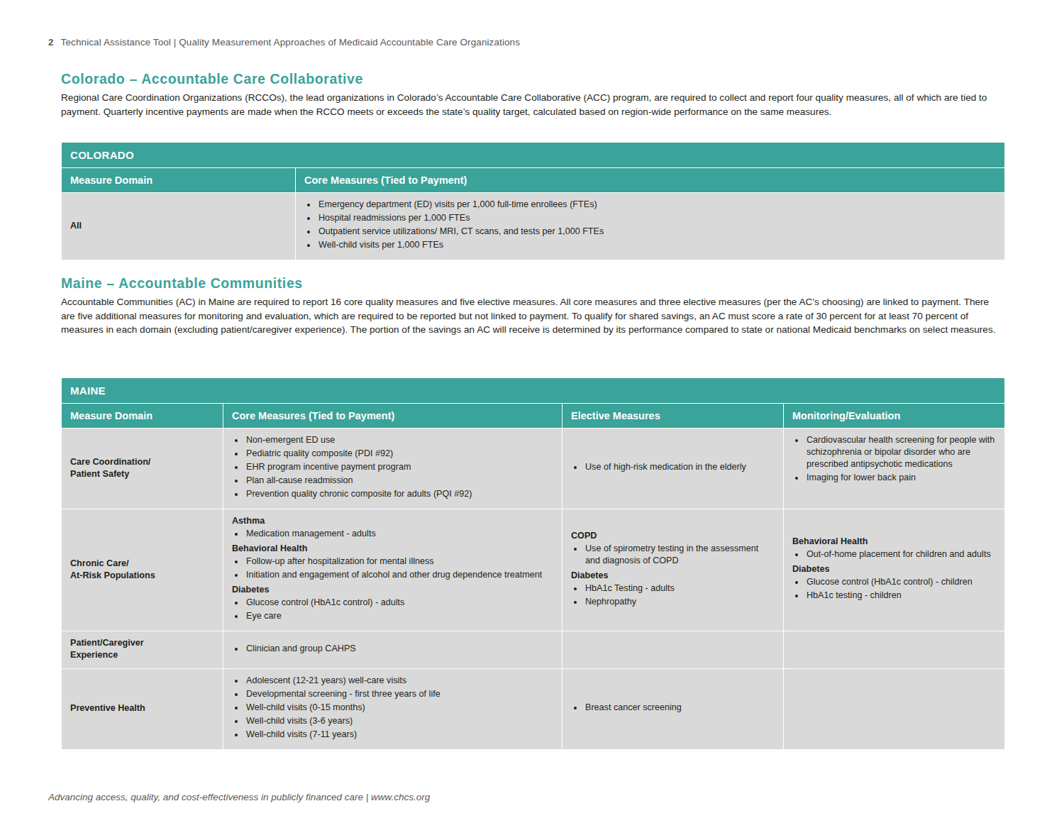2 Technical Assistance Tool | Quality Measurement Approaches of Medicaid Accountable Care Organizations
Colorado – Accountable Care Collaborative
Regional Care Coordination Organizations (RCCOs), the lead organizations in Colorado’s Accountable Care Collaborative (ACC) program, are required to collect and report four quality measures, all of which are tied to payment. Quarterly incentive payments are made when the RCCO meets or exceeds the state’s quality target, calculated based on region-wide performance on the same measures.
| COLORADO |
| Measure Domain | Core Measures (Tied to Payment) |
| All | Emergency department (ED) visits per 1,000 full-time enrollees (FTEs) Hospital readmissions per 1,000 FTEs Outpatient service utilizations/ MRI, CT scans, and tests per 1,000 FTEs Well-child visits per 1,000 FTEs |
Maine – Accountable Communities
Accountable Communities (AC) in Maine are required to report 16 core quality measures and five elective measures. All core measures and three elective measures (per the AC’s choosing) are linked to payment. There are five additional measures for monitoring and evaluation, which are required to be reported but not linked to payment. To qualify for shared savings, an AC must score a rate of 30 percent for at least 70 percent of measures in each domain (excluding patient/caregiver experience). The portion of the savings an AC will receive is determined by its performance compared to state or national Medicaid benchmarks on select measures.
| MAINE |
| Measure Domain | Core Measures (Tied to Payment) | Elective Measures | Monitoring/Evaluation |
| Care Coordination/ Patient Safety | Non-emergent ED use Pediatric quality composite (PDI #92) EHR program incentive payment program Plan all-cause readmission Prevention quality chronic composite for adults (PQI #92) | Use of high-risk medication in the elderly | Cardiovascular health screening for people with schizophrenia or bipolar disorder who are prescribed antipsychotic medications Imaging for lower back pain |
| Chronic Care/ At-Risk Populations | Asthma Medication management - adults Behavioral Health Follow-up after hospitalization for mental illness Initiation and engagement of alcohol and other drug dependence treatment Diabetes Glucose control (HbA1c control) - adults Eye care | COPD Use of spirometry testing in the assessment and diagnosis of COPD Diabetes HbA1c Testing - adults Nephropathy | Behavioral Health Out-of-home placement for children and adults Diabetes Glucose control (HbA1c control) - children HbA1c testing - children |
| Patient/Caregiver Experience | Clinician and group CAHPS | | |
| Preventive Health | Adolescent (12-21 years) well-care visits Developmental screening - first three years of life Well-child visits (0-15 months) Well-child visits (3-6 years) Well-child visits (7-11 years) | Breast cancer screening | |
Advancing access, quality, and cost-effectiveness in publicly financed care | www.chcs.org